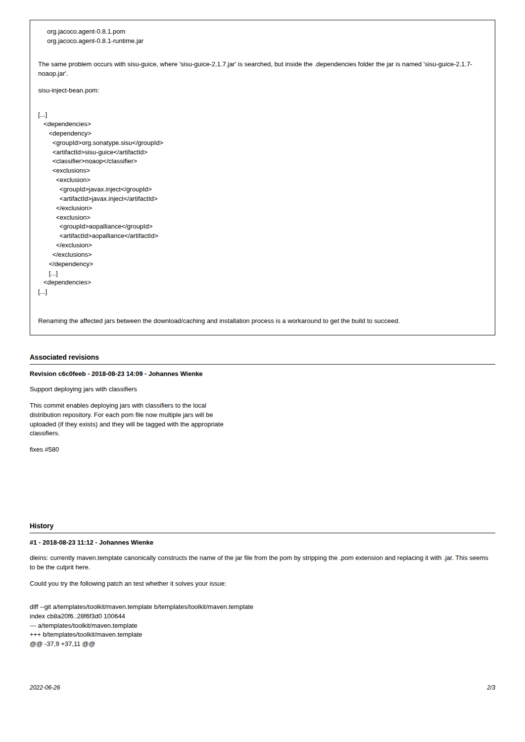org.jacoco.agent-0.8.1.pom
org.jacoco.agent-0.8.1-runtime.jar
The same problem occurs with sisu-guice, where 'sisu-guice-2.1.7.jar' is searched, but inside the .dependencies folder the jar is named 'sisu-guice-2.1.7-noaop.jar'.
sisu-inject-bean.pom:
[...]
   <dependencies>
      <dependency>
        <groupId>org.sonatype.sisu</groupId>
        <artifactId>sisu-guice</artifactId>
        <classifier>noaop</classifier>
        <exclusions>
          <exclusion>
            <groupId>javax.inject</groupId>
            <artifactId>javax.inject</artifactId>
          </exclusion>
          <exclusion>
            <groupId>aopalliance</groupId>
            <artifactId>aopalliance</artifactId>
          </exclusion>
        </exclusions>
      </dependency>
      [...]
   <dependencies>
[...]
Renaming the affected jars between the download/caching and installation process is a workaround to get the build to succeed.
Associated revisions
Revision c6c0feeb - 2018-08-23 14:09 - Johannes Wienke
Support deploying jars with classifiers
This commit enables deploying jars with classifiers to the local
distribution repository. For each pom file now multiple jars will be
uploaded (if they exists) and they will be tagged with the appropriate
classifiers.
fixes #580
History
#1 - 2018-08-23 11:12 - Johannes Wienke
dleins: currently maven.template canonically constructs the name of the jar file from the pom by stripping the .pom extension and replacing it with .jar. This seems to be the culprit here.
Could you try the following patch an test whether it solves your issue:
diff --git a/templates/toolkit/maven.template b/templates/toolkit/maven.template
index cb8a20f6..28f6f3d0 100644
--- a/templates/toolkit/maven.template
+++ b/templates/toolkit/maven.template
@@ -37,9 +37,11 @@
2022-06-26 2/3